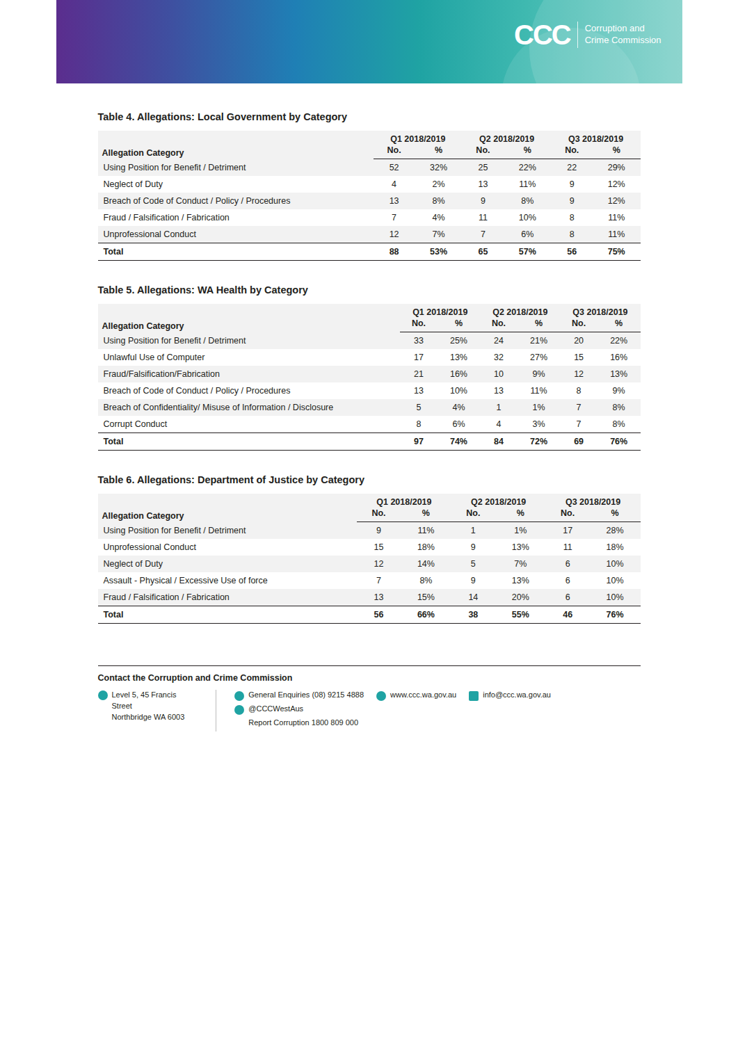CCC Corruption and
Crime Commission
Table 4. Allegations: Local Government by Category
| Allegation Category | Q1 2018/2019 | Q2 2018/2019 | Q3 2018/2019 |
| --- | --- | --- | --- |
| No. | % | No. | % | No. | % |
| Using Position for Benefit / Detriment | 52 | 32% | 25 | 22% | 22 | 29% |
| Neglect of Duty | 4 | 2% | 13 | 11% | 9 | 12% |
| Breach of Code of Conduct / Policy / Procedures | 13 | 8% | 9 | 8% | 9 | 12% |
| Fraud / Falsification / Fabrication | 7 | 4% | 11 | 10% | 8 | 11% |
| Unprofessional Conduct | 12 | 7% | 7 | 6% | 8 | 11% |
| Total | 88 | 53% | 65 | 57% | 56 | 75% |
Table 5. Allegations: WA Health by Category
| Allegation Category | Q1 2018/2019 | Q2 2018/2019 | Q3 2018/2019 |
| --- | --- | --- | --- |
| No. | % | No. | % | No. | % |
| Using Position for Benefit / Detriment | 33 | 25% | 24 | 21% | 20 | 22% |
| Unlawful Use of Computer | 17 | 13% | 32 | 27% | 15 | 16% |
| Fraud/Falsification/Fabrication | 21 | 16% | 10 | 9% | 12 | 13% |
| Breach of Code of Conduct / Policy / Procedures | 13 | 10% | 13 | 11% | 8 | 9% |
| Breach of Confidentiality/ Misuse of Information / Disclosure | 5 | 4% | 1 | 1% | 7 | 8% |
| Corrupt Conduct | 8 | 6% | 4 | 3% | 7 | 8% |
| Total | 97 | 74% | 84 | 72% | 69 | 76% |
Table 6. Allegations: Department of Justice by Category
| Allegation Category | Q1 2018/2019 | Q2 2018/2019 | Q3 2018/2019 |
| --- | --- | --- | --- |
| No. | % | No. | % | No. | % |
| Using Position for Benefit / Detriment | 9 | 11% | 1 | 1% | 17 | 28% |
| Unprofessional Conduct | 15 | 18% | 9 | 13% | 11 | 18% |
| Neglect of Duty | 12 | 14% | 5 | 7% | 6 | 10% |
| Assault - Physical / Excessive Use of force | 7 | 8% | 9 | 13% | 6 | 10% |
| Fraud / Falsification / Fabrication | 13 | 15% | 14 | 20% | 6 | 10% |
| Total | 56 | 66% | 38 | 55% | 46 | 76% |
Contact the Corruption and Crime Commission
Level 5, 45 Francis Street
Northbridge WA 6003
General Enquiries (08) 9215 4888
www.ccc.wa.gov.au
info@ccc.wa.gov.au
@CCCWestAus
Report Corruption 1800 809 000